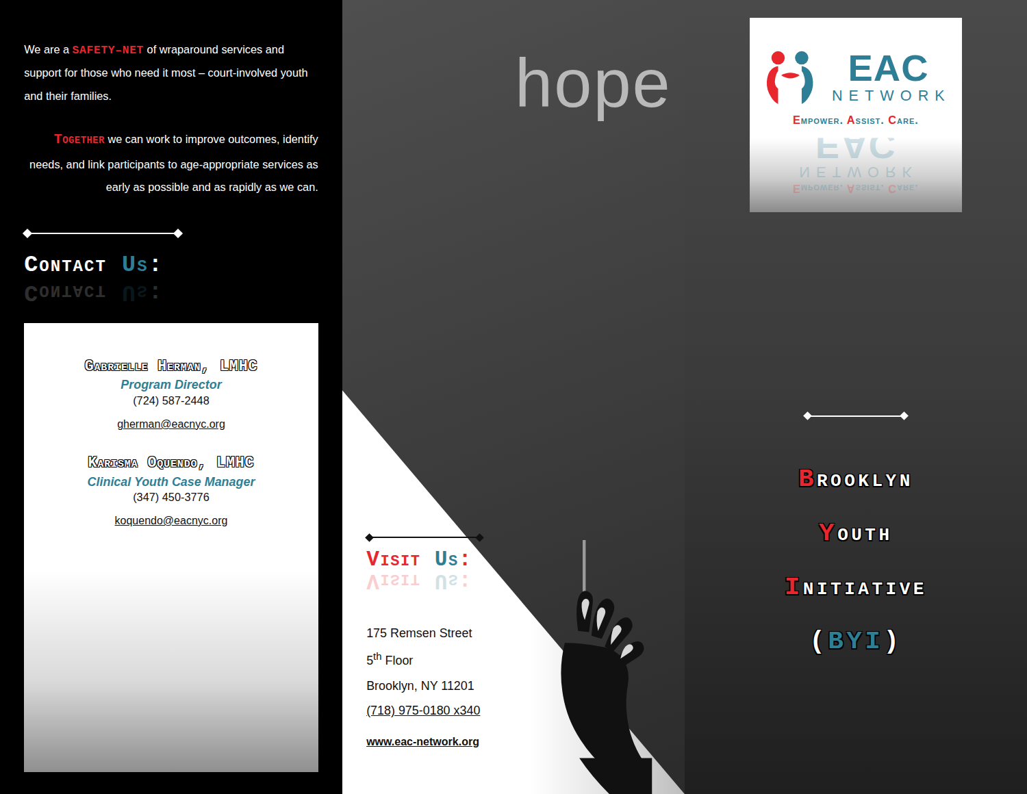We are a SAFETY–NET of wraparound services and support for those who need it most – court-involved youth and their families.
Together we can work to improve outcomes, identify needs, and link participants to age-appropriate services as early as possible and as rapidly as we can.
Contact Us:
Contact Us:
Gabrielle Herman, LMHC
Program Director
(724) 587-2448
gherman@eacnyc.org
Karisma Oquendo, LMHC
Clinical Youth Case Manager
(347) 450-3776
koquendo@eacnyc.org
hope
Visit Us:
Visit Us:
175 Remsen Street
5th Floor
Brooklyn, NY 11201
(718) 975-0180 x340
www.eac-network.org
EAC
NETWORK
Empower. Assist. Care.
Empower. Assist. Care.
NETWORK
EAC
Brooklyn Youth Initiative (BYI)